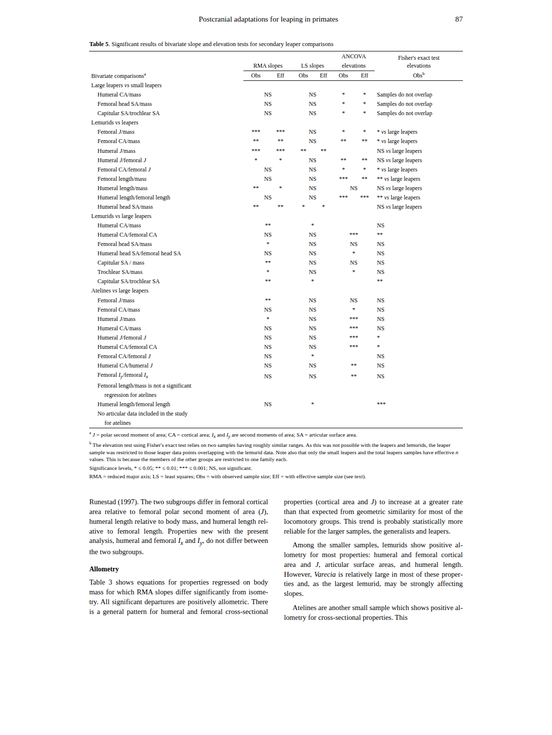Postcranial adaptations for leaping in primates
87
Table 5. Significant results of bivariate slope and elevation tests for secondary leaper comparisons
| Bivariate comparisons a | | | ANCOVA | Fisher's exact test elevations |
| --- | --- | --- | --- | --- |
| RMA slopes | LS slopes | elevations |
| Obs | Eff | Obs | Eff | Obs | Eff | Obs b |
| Large leapers vs small leapers |
| Humeral CA/mass | NS | NS | * | * | Samples do not overlap |
| Femoral head SA/mass | NS | NS | * | * | Samples do not overlap |
| Capitular SA/trochlear SA | NS | NS | * | * | Samples do not overlap |
| Lemurids vs leapers |
| Femoral J /mass | *** | *** | NS | * | * | * vs large leapers |
| Femoral CA/mass | ** | ** | NS | ** | ** | * vs large leapers |
| Humeral J /mass | *** | *** | ** | ** | | | NS vs large leapers |
| Humeral J /femoral J | * | * | NS | ** | ** | NS vs large leapers |
| Femoral CA/femoral J | NS | NS | * | * | * vs large leapers |
| Femoral length/mass | NS | NS | *** | ** | ** vs large leapers |
| Humeral length/mass | ** | * | NS | NS | NS vs large leapers |
| Humeral length/femoral length | NS | NS | *** | *** | ** vs large leapers |
| Humeral head SA/mass | ** | ** | * | * | | | NS vs large leapers |
| Lemurids vs large leapers |
| Humeral CA/mass | ** | * | | NS |
| Humeral CA/femoral CA | NS | NS | *** | ** |
| Femoral head SA/mass | * | NS | NS | NS |
| Humeral head SA/femoral head SA | NS | NS | * | NS |
| Capitular SA / mass | ** | NS | NS | NS |
| Trochlear SA/mass | * | NS | * | NS |
| Capitular SA/trochlear SA | ** | * | | ** |
| Atelines vs large leapers |
| Femoral J /mass | ** | NS | NS | NS |
| Femoral CA/mass | NS | NS | * | NS |
| Humeral J /mass | * | NS | *** | NS |
| Humeral CA/mass | NS | NS | *** | NS |
| Humeral J /femoral J | NS | NS | *** | * |
| Humeral CA/femoral CA | NS | NS | *** | * |
| Femoral CA/femoral J | NS | * | | NS |
| Humeral CA/humeral J | NS | NS | ** | NS |
| Femoral I y /femoral I x | NS | NS | ** | NS |
| Femoral length/mass is not a significant | | | | |
| regression for atelines | | | | |
| Humeral length/femoral length | NS | * | | *** |
| No articular data included in the study | | | | |
| for atelines | | | | |
a J = polar second moment of area; CA = cortical area; Ix and Iy are second moments of area; SA = articular surface area.
b The elevation test using Fisher's exact test relies on two samples having roughly similar ranges. As this was not possible with the leapers and lemurids, the leaper sample was restricted to those leaper data points overlapping with the lemurid data. Note also that only the small leapers and the total leapers samples have effective n values. This is because the members of the other groups are restricted to one family each.
Significance levels, * ≤ 0.05; ** ≤ 0.01; *** ≤ 0.001; NS, not significant.
RMA = reduced major axis; LS = least squares; Obs = with observed sample size; Eff = with effective sample size (see text).
Runestad (1997). The two subgroups differ in femoral cortical area relative to femoral polar second moment of area (J), humeral length relative to body mass, and humeral length relative to femoral length. Properties new with the present analysis, humeral and femoral Ix and Iy, do not differ between the two subgroups.
Allometry
Table 3 shows equations for properties regressed on body mass for which RMA slopes differ significantly from isometry. All significant departures are positively allometric. There is a general pattern for humeral and femoral cross-sectional properties (cortical area and J) to increase at a greater rate than that expected from geometric similarity for most of the locomotory groups. This trend is probably statistically more reliable for the larger samples, the generalists and leapers.
Among the smaller samples, lemurids show positive allometry for most properties: humeral and femoral cortical area and J, articular surface areas, and humeral length. However, Varecia is relatively large in most of these properties and, as the largest lemurid, may be strongly affecting slopes.
Atelines are another small sample which shows positive allometry for cross-sectional properties. This